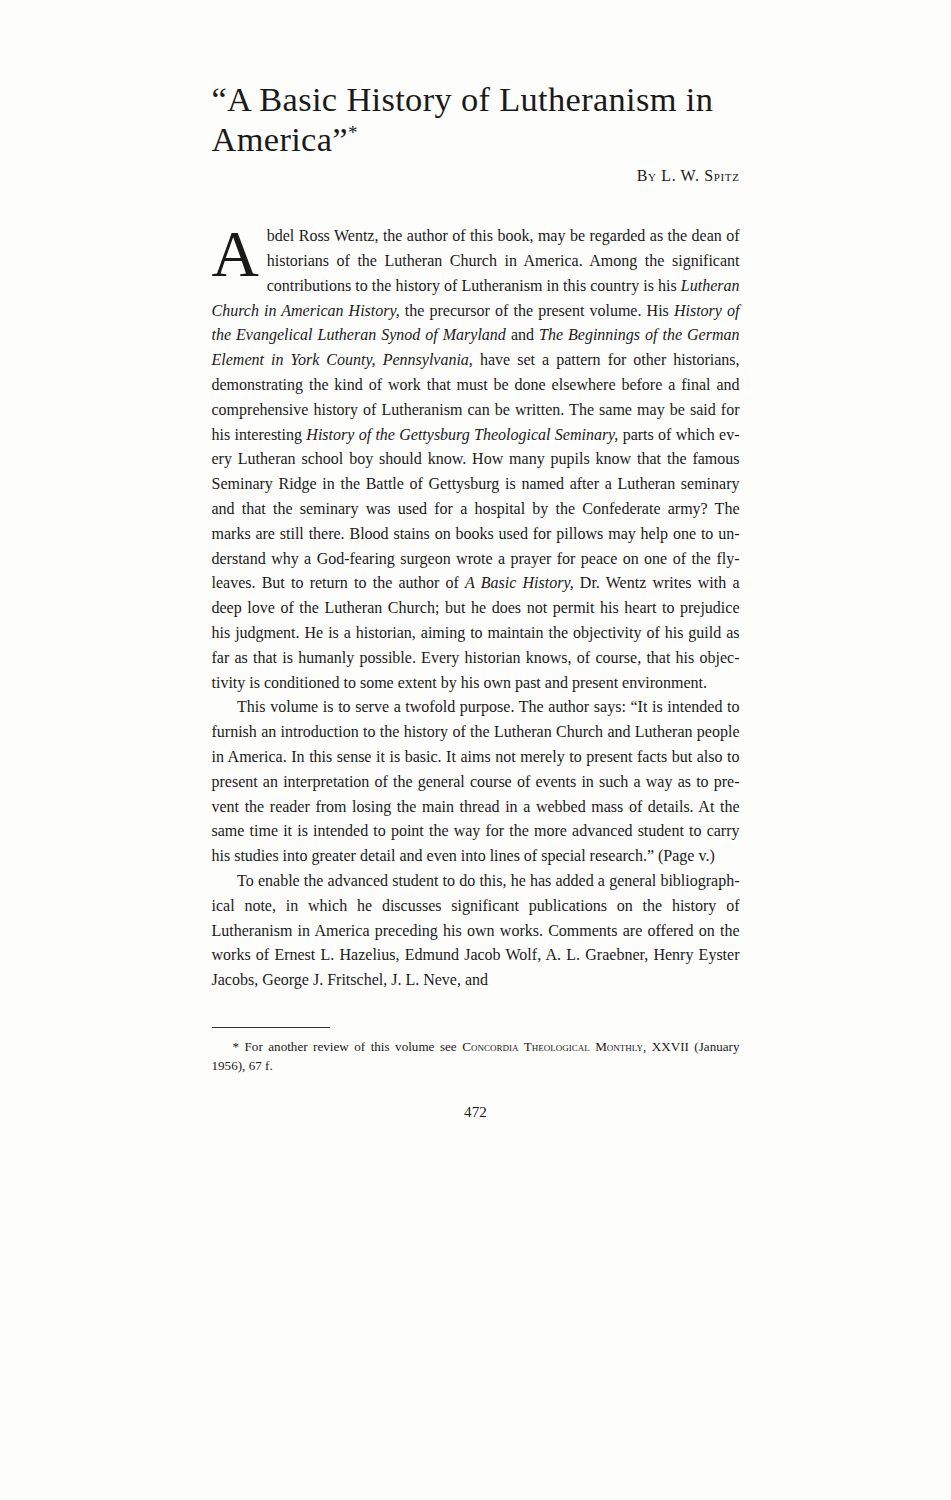“A Basic History of Lutheranism in America”*
By L. W. Spitz
Abdel Ross Wentz, the author of this book, may be regarded as the dean of historians of the Lutheran Church in America. Among the significant contributions to the history of Lutheranism in this country is his Lutheran Church in American History, the precursor of the present volume. His History of the Evangelical Lutheran Synod of Maryland and The Beginnings of the German Element in York County, Pennsylvania, have set a pattern for other historians, demonstrating the kind of work that must be done elsewhere before a final and comprehensive history of Lutheranism can be written. The same may be said for his interesting History of the Gettysburg Theological Seminary, parts of which every Lutheran school boy should know. How many pupils know that the famous Seminary Ridge in the Battle of Gettysburg is named after a Lutheran seminary and that the seminary was used for a hospital by the Confederate army? The marks are still there. Blood stains on books used for pillows may help one to understand why a God-fearing surgeon wrote a prayer for peace on one of the flyleaves. But to return to the author of A Basic History, Dr. Wentz writes with a deep love of the Lutheran Church; but he does not permit his heart to prejudice his judgment. He is a historian, aiming to maintain the objectivity of his guild as far as that is humanly possible. Every historian knows, of course, that his objectivity is conditioned to some extent by his own past and present environment.
This volume is to serve a twofold purpose. The author says: “It is intended to furnish an introduction to the history of the Lutheran Church and Lutheran people in America. In this sense it is basic. It aims not merely to present facts but also to present an interpretation of the general course of events in such a way as to prevent the reader from losing the main thread in a webbed mass of details. At the same time it is intended to point the way for the more advanced student to carry his studies into greater detail and even into lines of special research.” (Page v.)
To enable the advanced student to do this, he has added a general bibliographical note, in which he discusses significant publications on the history of Lutheranism in America preceding his own works. Comments are offered on the works of Ernest L. Hazelius, Edmund Jacob Wolf, A. L. Graebner, Henry Eyster Jacobs, George J. Fritschel, J. L. Neve, and
* For another review of this volume see Concordia Theological Monthly, XXVII (January 1956), 67 f.
472